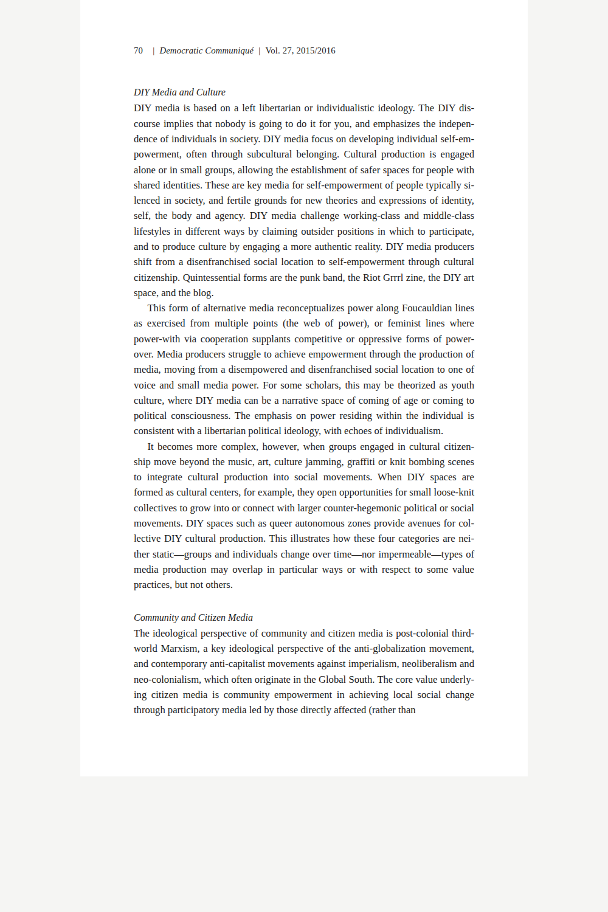70|Democratic Communiqué|Vol. 27, 2015/2016
DIY Media and Culture
DIY media is based on a left libertarian or individualistic ideology. The DIY discourse implies that nobody is going to do it for you, and emphasizes the independence of individuals in society. DIY media focus on developing individual self-empowerment, often through subcultural belonging. Cultural production is engaged alone or in small groups, allowing the establishment of safer spaces for people with shared identities. These are key media for self-empowerment of people typically silenced in society, and fertile grounds for new theories and expressions of identity, self, the body and agency. DIY media challenge working-class and middle-class lifestyles in different ways by claiming outsider positions in which to participate, and to produce culture by engaging a more authentic reality. DIY media producers shift from a disenfranchised social location to self-empowerment through cultural citizenship. Quintessential forms are the punk band, the Riot Grrrl zine, the DIY art space, and the blog.
This form of alternative media reconceptualizes power along Foucauldian lines as exercised from multiple points (the web of power), or feminist lines where power-with via cooperation supplants competitive or oppressive forms of power-over. Media producers struggle to achieve empowerment through the production of media, moving from a disempowered and disenfranchised social location to one of voice and small media power. For some scholars, this may be theorized as youth culture, where DIY media can be a narrative space of coming of age or coming to political consciousness. The emphasis on power residing within the individual is consistent with a libertarian political ideology, with echoes of individualism.
It becomes more complex, however, when groups engaged in cultural citizenship move beyond the music, art, culture jamming, graffiti or knit bombing scenes to integrate cultural production into social movements. When DIY spaces are formed as cultural centers, for example, they open opportunities for small loose-knit collectives to grow into or connect with larger counter-hegemonic political or social movements. DIY spaces such as queer autonomous zones provide avenues for collective DIY cultural production. This illustrates how these four categories are neither static—groups and individuals change over time—nor impermeable—types of media production may overlap in particular ways or with respect to some value practices, but not others.
Community and Citizen Media
The ideological perspective of community and citizen media is post-colonial third-world Marxism, a key ideological perspective of the anti-globalization movement, and contemporary anti-capitalist movements against imperialism, neoliberalism and neo-colonialism, which often originate in the Global South. The core value underlying citizen media is community empowerment in achieving local social change through participatory media led by those directly affected (rather than